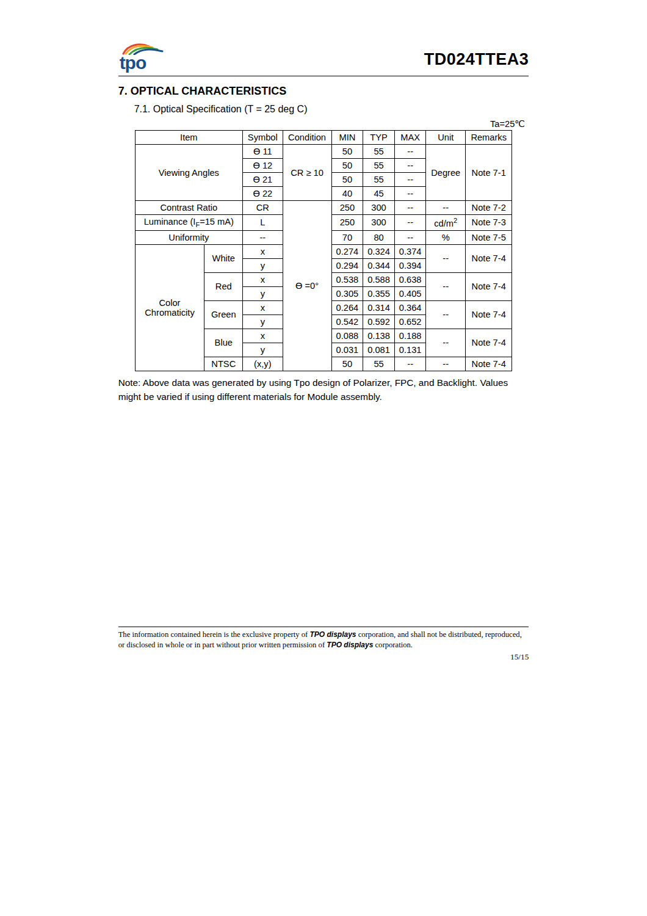tpo
TD024TTEA3
7. OPTICAL CHARACTERISTICS
7.1. Optical Specification (T = 25 deg C)
Ta=25℃
| Item | Symbol | Condition | MIN | TYP | MAX | Unit | Remarks |
| --- | --- | --- | --- | --- | --- | --- | --- |
| Viewing Angles | Ө 11 | CR ≥ 10 | 50 | 55 | -- | Degree | Note 7-1 |
| Ө 12 | 50 | 55 | -- |
| Ө 21 | 50 | 55 | -- |
| Ө 22 | 40 | 45 | -- |
| Contrast Ratio | CR | Ө =0° | 250 | 300 | -- | -- | Note 7-2 |
| Luminance (I F =15 mA) | L | 250 | 300 | -- | cd/m 2 | Note 7-3 |
| Uniformity | -- | 70 | 80 | -- | % | Note 7-5 |
| Color Chromaticity | White | x | 0.274 | 0.324 | 0.374 | -- | Note 7-4 |
| y | 0.294 | 0.344 | 0.394 |
| Red | x | 0.538 | 0.588 | 0.638 | -- | Note 7-4 |
| y | 0.305 | 0.355 | 0.405 |
| Green | x | 0.264 | 0.314 | 0.364 | -- | Note 7-4 |
| y | 0.542 | 0.592 | 0.652 |
| Blue | x | 0.088 | 0.138 | 0.188 | -- | Note 7-4 |
| y | 0.031 | 0.081 | 0.131 |
| NTSC | (x,y) | 50 | 55 | -- | -- | Note 7-4 |
Note: Above data was generated by using Tpo design of Polarizer, FPC, and Backlight. Values might be varied if using different materials for Module assembly.
The information contained herein is the exclusive property of TPO displays corporation, and shall not be distributed, reproduced, or disclosed in whole or in part without prior written permission of TPO displays corporation.
15/15